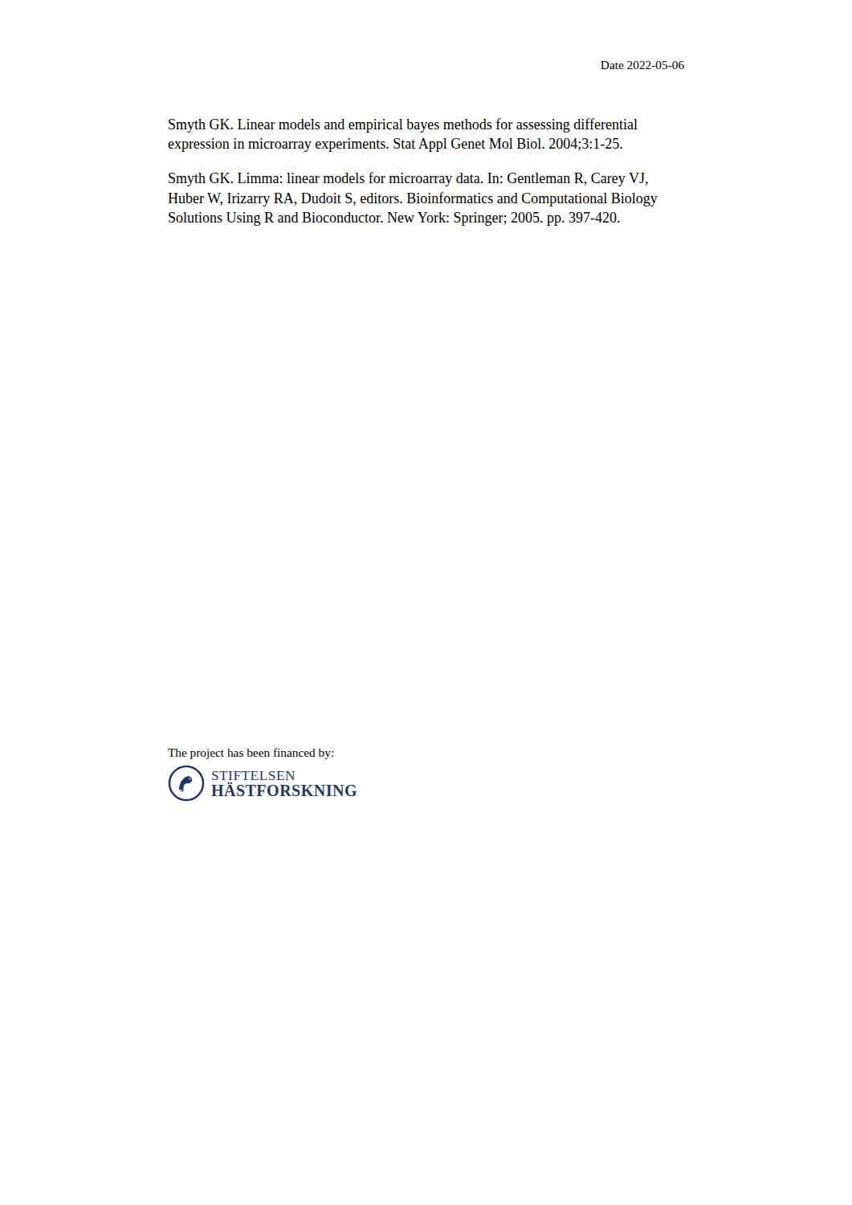Date 2022-05-06
Smyth GK. Linear models and empirical bayes methods for assessing differential expression in microarray experiments. Stat Appl Genet Mol Biol. 2004;3:1-25.
Smyth GK. Limma: linear models for microarray data. In: Gentleman R, Carey VJ, Huber W, Irizarry RA, Dudoit S, editors. Bioinformatics and Computational Biology Solutions Using R and Bioconductor. New York: Springer; 2005. pp. 397-420.
The project has been financed by:
STIFTELSEN HÄSTFORSKNING